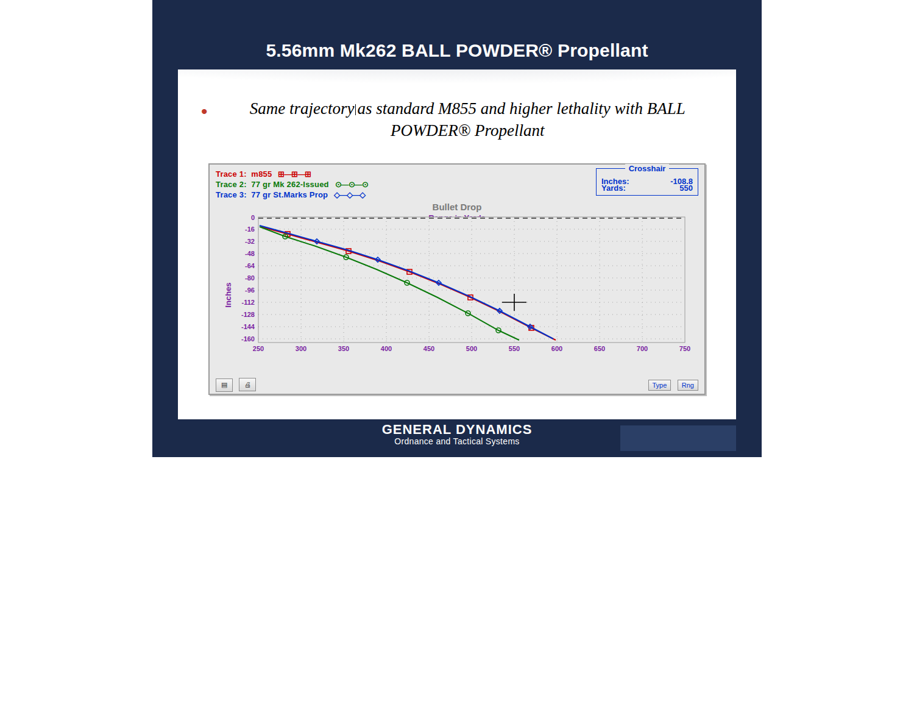5.56mm Mk262 BALL POWDER® Propellant
•
Same trajectory as standard M855 and higher lethality with BALL POWDER® Propellant
Trace 1: m855 ⊞—⊞—⊞
Trace 2: 77 gr Mk 262-Issued ⊙—⊙—⊙
Trace 3: 77 gr St.Marks Prop ◇—◇—◇
Crosshair
Inches:-108.8
Yards: 550
Bullet Drop
Inches
0 -16 -32 -48 -64 -80 -96 -112 -128 -144 -160 250 300 350 400 450 500 550 600 650 700 750
Range in Yards
▤ 🖨
Type Rng
GENERAL DYNAMICS
Ordnance and Tactical Systems